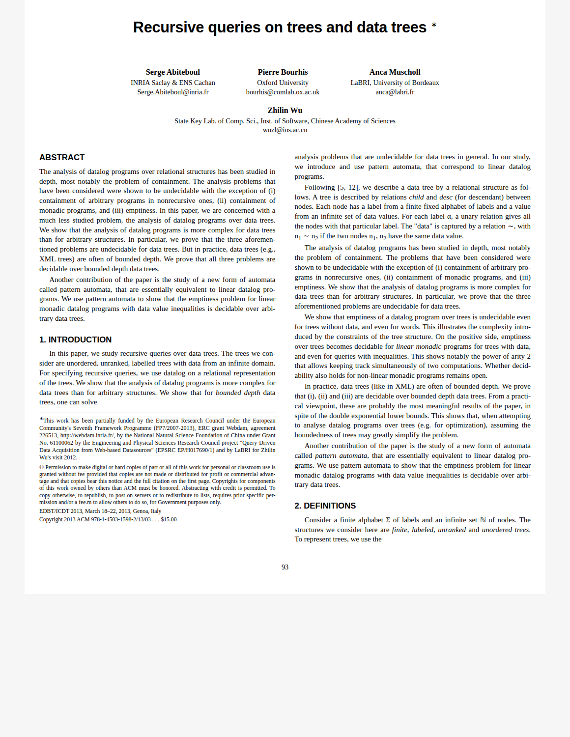Recursive queries on trees and data trees ∗
Serge Abiteboul
INRIA Saclay & ENS Cachan
Serge.Abiteboul@inria.fr
Pierre Bourhis
Oxford University
bourhis@comlab.ox.ac.uk
Anca Muscholl
LaBRI, University of Bordeaux
anca@labri.fr
Zhilin Wu
State Key Lab. of Comp. Sci., Inst. of Software, Chinese Academy of Sciences
wuzl@ios.ac.cn
ABSTRACT
The analysis of datalog programs over relational structures has been studied in depth, most notably the problem of containment. The analysis problems that have been considered were shown to be undecidable with the exception of (i) containment of arbitrary programs in nonrecursive ones, (ii) containment of monadic programs, and (iii) emptiness. In this paper, we are concerned with a much less studied problem, the analysis of datalog programs over data trees. We show that the analysis of datalog programs is more complex for data trees than for arbitrary structures. In particular, we prove that the three aforementioned problems are undecidable for data trees. But in practice, data trees (e.g., XML trees) are often of bounded depth. We prove that all three problems are decidable over bounded depth data trees.
Another contribution of the paper is the study of a new form of automata called pattern automata, that are essentially equivalent to linear datalog programs. We use pattern automata to show that the emptiness problem for linear monadic datalog programs with data value inequalities is decidable over arbitrary data trees.
1. INTRODUCTION
In this paper, we study recursive queries over data trees. The trees we consider are unordered, unranked, labelled trees with data from an infinite domain. For specifying recursive queries, we use datalog on a relational representation of the trees. We show that the analysis of datalog programs is more complex for data trees than for arbitrary structures. We show that for bounded depth data trees, one can solve
∗This work has been partially funded by the European Research Council under the European Community's Seventh Framework Programme (FP7/2007-2013), ERC grant Webdam, agreement 226513, http://webdam.inria.fr/, by the National Natural Science Foundation of China under Grant No. 61100062 by the Engineering and Physical Sciences Research Council project "Query-Driven Data Acquisition from Web-based Datasources" (EPSRC EP/H017690/1) and by LaBRI for Zhilin Wu's visit 2012.
© Permission to make digital or hard copies of part or all of this work for personal or classroom use is granted without fee provided that copies are not made or distributed for profit or commercial advantage and that copies bear this notice and the full citation on the first page. Copyrights for components of this work owned by others than ACM must be honored. Abstracting with credit is permitted. To copy otherwise, to republish, to post on servers or to redistribute to lists, requires prior specific permission and/or a fee.m to allow others to do so, for Government purposes only.
EDBT/ICDT 2013, March 18–22, 2013, Genoa, Italy
Copyright 2013 ACM 978-1-4503-1598-2/13/03 . . . $15.00
analysis problems that are undecidable for data trees in general. In our study, we introduce and use pattern automata, that correspond to linear datalog programs.
Following [5, 12], we describe a data tree by a relational structure as follows. A tree is described by relations child and desc (for descendant) between nodes. Each node has a label from a finite fixed alphabet of labels and a value from an infinite set of data values. For each label α, a unary relation gives all the nodes with that particular label. The "data" is captured by a relation ∼, with n1 ∼ n2 if the two nodes n1, n2 have the same data value.
The analysis of datalog programs has been studied in depth, most notably the problem of containment. The problems that have been considered were shown to be undecidable with the exception of (i) containment of arbitrary programs in nonrecursive ones, (ii) containment of monadic programs, and (iii) emptiness. We show that the analysis of datalog programs is more complex for data trees than for arbitrary structures. In particular, we prove that the three aforementioned problems are undecidable for data trees.
We show that emptiness of a datalog program over trees is undecidable even for trees without data, and even for words. This illustrates the complexity introduced by the constraints of the tree structure. On the positive side, emptiness over trees becomes decidable for linear monadic programs for trees with data, and even for queries with inequalities. This shows notably the power of arity 2 that allows keeping track simultaneously of two computations. Whether decidability also holds for non-linear monadic programs remains open.
In practice, data trees (like in XML) are often of bounded depth. We prove that (i), (ii) and (iii) are decidable over bounded depth data trees. From a practical viewpoint, these are probably the most meaningful results of the paper, in spite of the double exponential lower bounds. This shows that, when attempting to analyse datalog programs over trees (e.g. for optimization), assuming the boundedness of trees may greatly simplify the problem.
Another contribution of the paper is the study of a new form of automata called pattern automata, that are essentially equivalent to linear datalog programs. We use pattern automata to show that the emptiness problem for linear monadic datalog programs with data value inequalities is decidable over arbitrary data trees.
2. DEFINITIONS
Consider a finite alphabet Σ of labels and an infinite set ℕ of nodes. The structures we consider here are finite, labeled, unranked and unordered trees. To represent trees, we use the
93